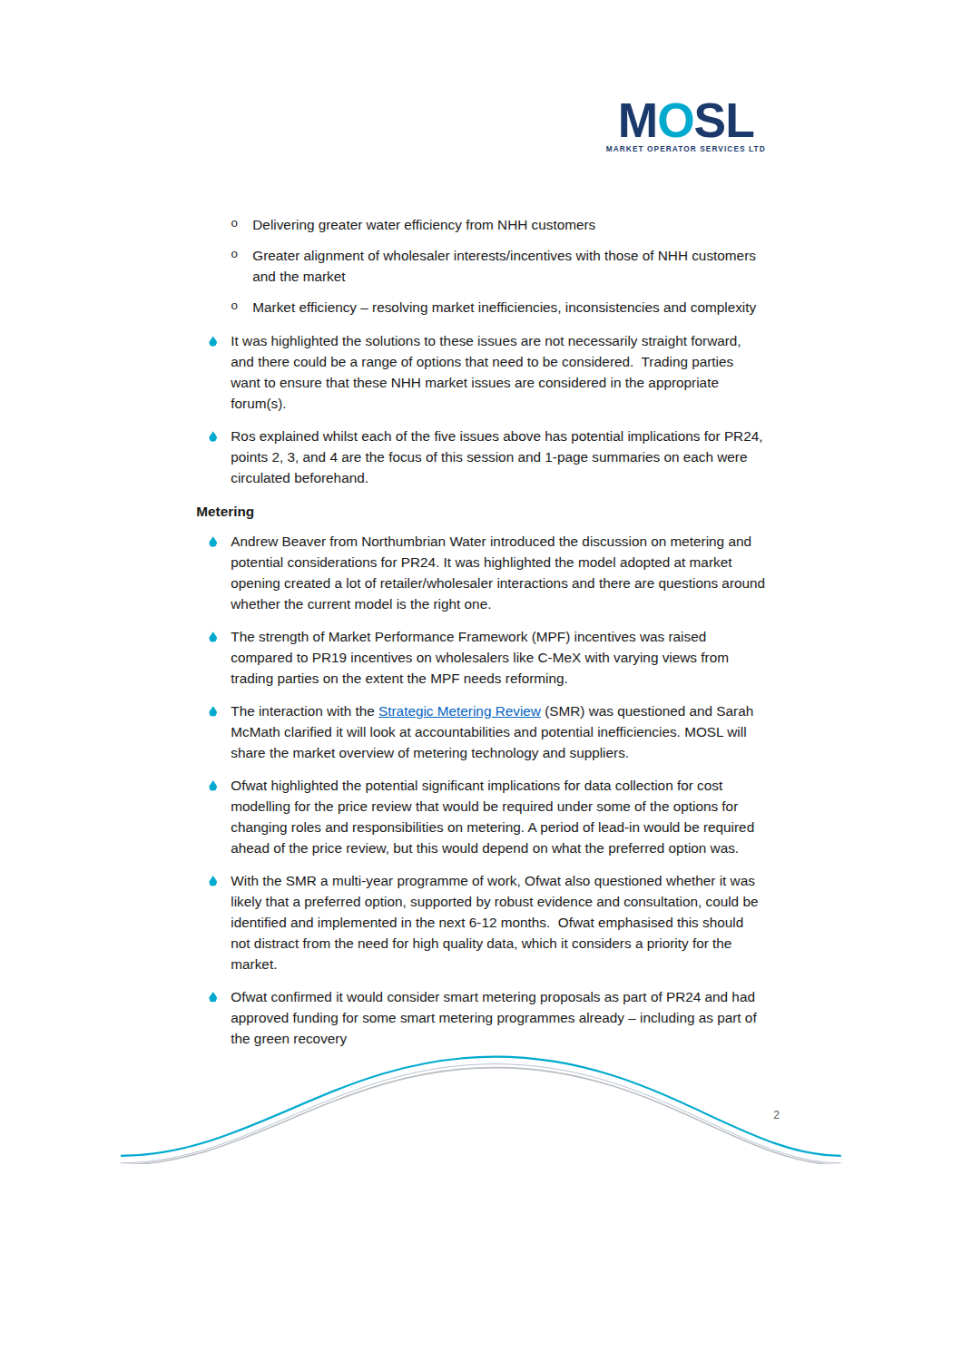MOSL
MARKET OPERATOR SERVICES LTD
Delivering greater water efficiency from NHH customers
Greater alignment of wholesaler interests/incentives with those of NHH customers and the market
Market efficiency – resolving market inefficiencies, inconsistencies and complexity
It was highlighted the solutions to these issues are not necessarily straight forward, and there could be a range of options that need to be considered. Trading parties want to ensure that these NHH market issues are considered in the appropriate forum(s).
Ros explained whilst each of the five issues above has potential implications for PR24, points 2, 3, and 4 are the focus of this session and 1-page summaries on each were circulated beforehand.
Metering
Andrew Beaver from Northumbrian Water introduced the discussion on metering and potential considerations for PR24. It was highlighted the model adopted at market opening created a lot of retailer/wholesaler interactions and there are questions around whether the current model is the right one.
The strength of Market Performance Framework (MPF) incentives was raised compared to PR19 incentives on wholesalers like C-MeX with varying views from trading parties on the extent the MPF needs reforming.
The interaction with the Strategic Metering Review (SMR) was questioned and Sarah McMath clarified it will look at accountabilities and potential inefficiencies. MOSL will share the market overview of metering technology and suppliers.
Ofwat highlighted the potential significant implications for data collection for cost modelling for the price review that would be required under some of the options for changing roles and responsibilities on metering. A period of lead-in would be required ahead of the price review, but this would depend on what the preferred option was.
With the SMR a multi-year programme of work, Ofwat also questioned whether it was likely that a preferred option, supported by robust evidence and consultation, could be identified and implemented in the next 6-12 months. Ofwat emphasised this should not distract from the need for high quality data, which it considers a priority for the market.
Ofwat confirmed it would consider smart metering proposals as part of PR24 and had approved funding for some smart metering programmes already – including as part of the green recovery
2